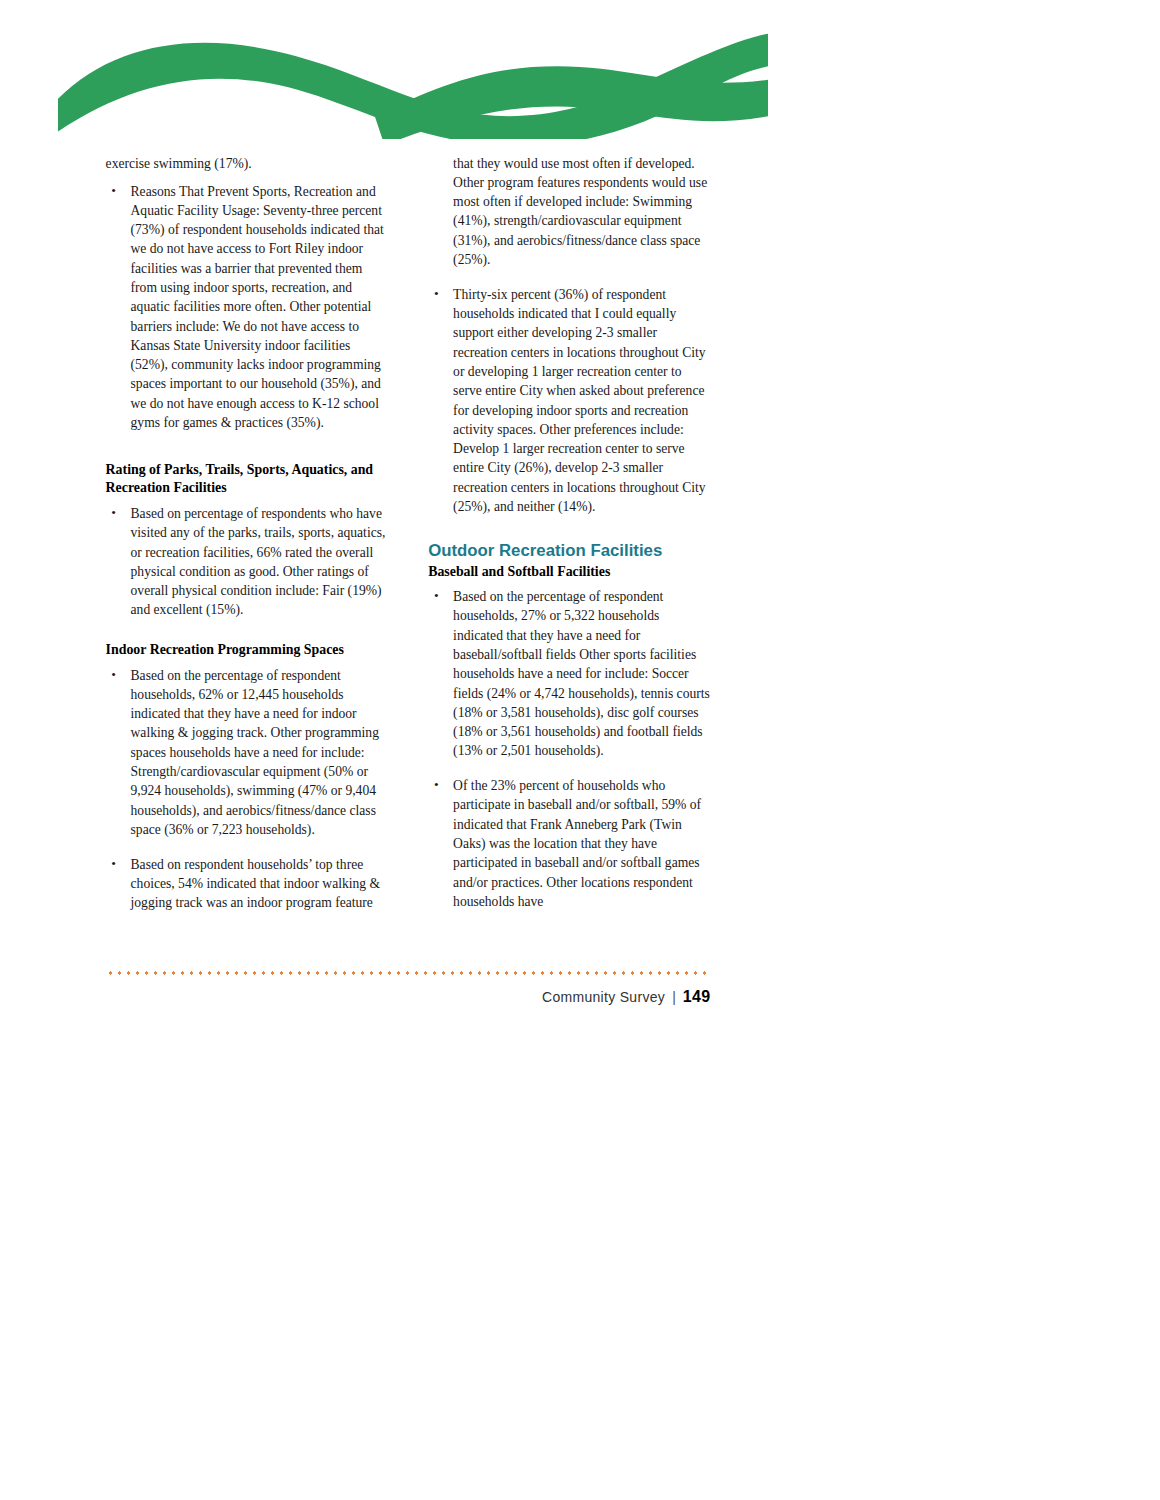exercise swimming (17%).
Reasons That Prevent Sports, Recreation and Aquatic Facility Usage: Seventy-three percent (73%) of respondent households indicated that we do not have access to Fort Riley indoor facilities was a barrier that prevented them from using indoor sports, recreation, and aquatic facilities more often. Other potential barriers include: We do not have access to Kansas State University indoor facilities (52%), community lacks indoor programming spaces important to our household (35%), and we do not have enough access to K-12 school gyms for games & practices (35%).
Rating of Parks, Trails, Sports, Aquatics, and Recreation Facilities
Based on percentage of respondents who have visited any of the parks, trails, sports, aquatics, or recreation facilities, 66% rated the overall physical condition as good. Other ratings of overall physical condition include: Fair (19%) and excellent (15%).
Indoor Recreation Programming Spaces
Based on the percentage of respondent households, 62% or 12,445 households indicated that they have a need for indoor walking & jogging track. Other programming spaces households have a need for include: Strength/cardiovascular equipment (50% or 9,924 households), swimming (47% or 9,404 households), and aerobics/fitness/dance class space (36% or 7,223 households).
Based on respondent households’ top three choices, 54% indicated that indoor walking & jogging track was an indoor program feature that they would use most often if developed. Other program features respondents would use most often if developed include: Swimming (41%), strength/cardiovascular equipment (31%), and aerobics/fitness/dance class space (25%).
Thirty-six percent (36%) of respondent households indicated that I could equally support either developing 2-3 smaller recreation centers in locations throughout City or developing 1 larger recreation center to serve entire City when asked about preference for developing indoor sports and recreation activity spaces. Other preferences include: Develop 1 larger recreation center to serve entire City (26%), develop 2-3 smaller recreation centers in locations throughout City (25%), and neither (14%).
Outdoor Recreation Facilities
Baseball and Softball Facilities
Based on the percentage of respondent households, 27% or 5,322 households indicated that they have a need for baseball/softball fields Other sports facilities households have a need for include: Soccer fields (24% or 4,742 households), tennis courts (18% or 3,581 households), disc golf courses (18% or 3,561 households) and football fields (13% or 2,501 households).
Of the 23% percent of households who participate in baseball and/or softball, 59% of indicated that Frank Anneberg Park (Twin Oaks) was the location that they have participated in baseball and/or softball games and/or practices. Other locations respondent households have
Community Survey |149